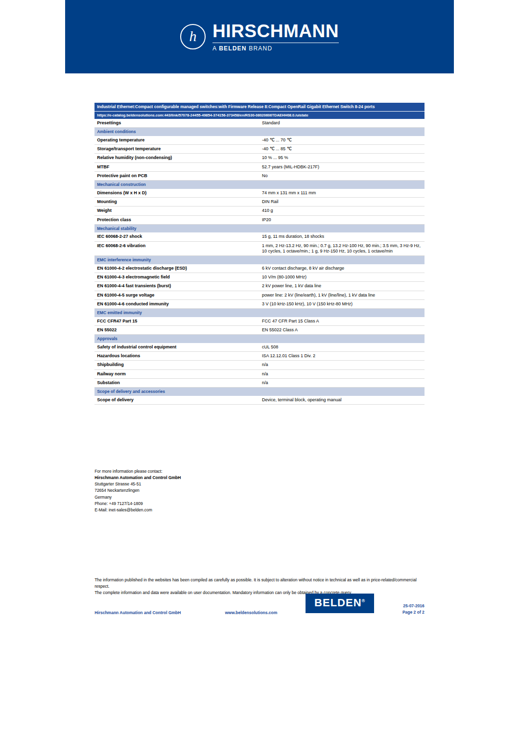h
HIRSCHMANN
A BELDEN BRAND
| Industrial Ethernet:Compact configurable managed switches:with Firmware Release 8:Compact OpenRail Gigabit Ethernet Switch 8-24 ports |
| https://e-catalog.beldensolutions.com:443/link/57078-24455-49854-374156-373458/en/RS30-08020606TDAEHH08.0./uistate |
| Presettings | Standard |
| Ambient conditions |
| Operating temperature | -40 ℃ ... 70 ℃ |
| Storage/transport temperature | -40 ℃ ... 85 ℃ |
| Relative humidity (non-condensing) | 10 % ... 95 % |
| MTBF | 52.7 years (MIL-HDBK-217F) |
| Protective paint on PCB | No |
| Mechanical construction |
| Dimensions (W x H x D) | 74 mm x 131 mm x 111 mm |
| Mounting | DIN Rail |
| Weight | 410 g |
| Protection class | IP20 |
| Mechanical stability |
| IEC 60068-2-27 shock | 15 g, 11 ms duration, 18 shocks |
| IEC 60068-2-6 vibration | 1 mm, 2 Hz-13.2 Hz, 90 min.; 0.7 g, 13.2 Hz-100 Hz, 90 min.; 3.5 mm, 3 Hz-9 Hz, 10 cycles, 1 octave/min.; 1 g, 9 Hz-150 Hz, 10 cycles, 1 octave/min |
| EMC interference immunity |
| EN 61000-4-2 electrostatic discharge (ESD) | 6 kV contact discharge, 8 kV air discharge |
| EN 61000-4-3 electromagnetic field | 10 V/m (80-1000 MHz) |
| EN 61000-4-4 fast transients (burst) | 2 kV power line, 1 kV data line |
| EN 61000-4-5 surge voltage | power line: 2 kV (line/earth), 1 kV (line/line), 1 kV data line |
| EN 61000-4-6 conducted immunity | 3 V (10 kHz-150 kHz), 10 V (150 kHz-80 MHz) |
| EMC emitted immunity |
| FCC CFR47 Part 15 | FCC 47 CFR Part 15 Class A |
| EN 55022 | EN 55022 Class A |
| Approvals |
| Safety of industrial control equipment | cUL 508 |
| Hazardous locations | ISA 12.12.01 Class 1 Div. 2 |
| Shipbuilding | n/a |
| Railway norm | n/a |
| Substation | n/a |
| Scope of delivery and accessories |
| Scope of delivery | Device, terminal block, operating manual |
For more information please contact:
Hirschmann Automation and Control GmbH
Stuttgarter Strasse 45-51
72654 Neckartenzlingen
Germany
Phone: +49 7127/14-1809
E-Mail: inet-sales@belden.com
The information published in the websites has been compiled as carefully as possible. It is subject to alteration without notice in technical as well as in price-related/commercial respect.
The complete information and data were available on user documentation. Mandatory information can only be obtained by a concrete query.
Hirschmann Automation and Control GmbH www.beldensolutions.com
BELDEN®
25-07-2016
Page 2 of 2